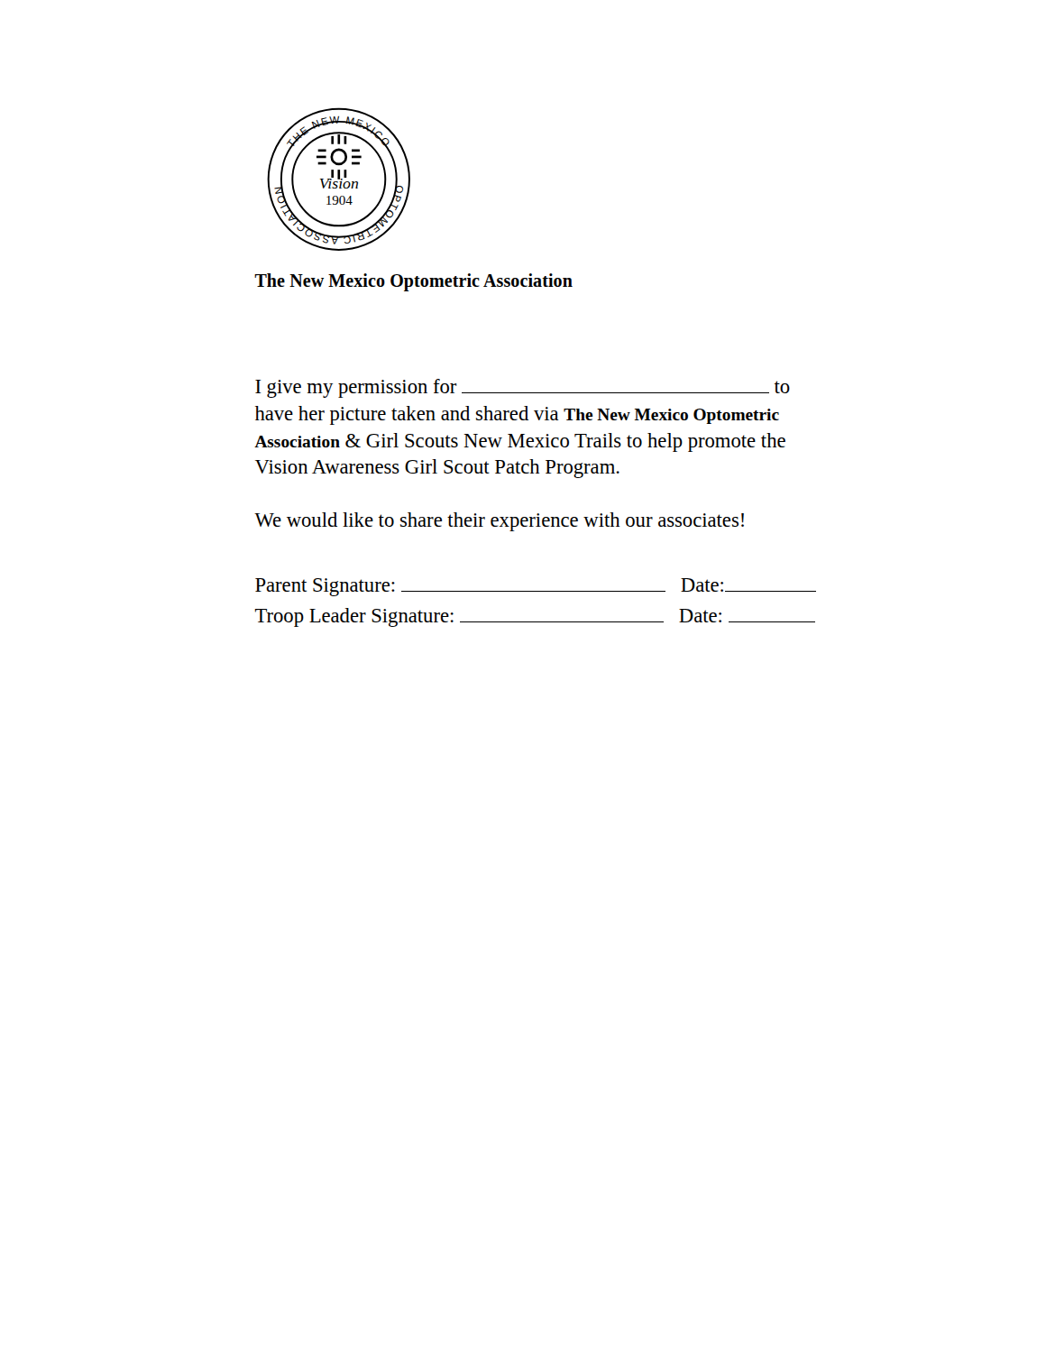Vision 1904 THE NEW MEXICO OPTOMETRIC ASSOCIATION
The New Mexico Optometric Association
I give my permission for to have her picture taken and shared via The New Mexico Optometric Association & Girl Scouts New Mexico Trails to help promote the Vision Awareness Girl Scout Patch Program.
We would like to share their experience with our associates!
Parent Signature: Date:
Troop Leader Signature: Date: